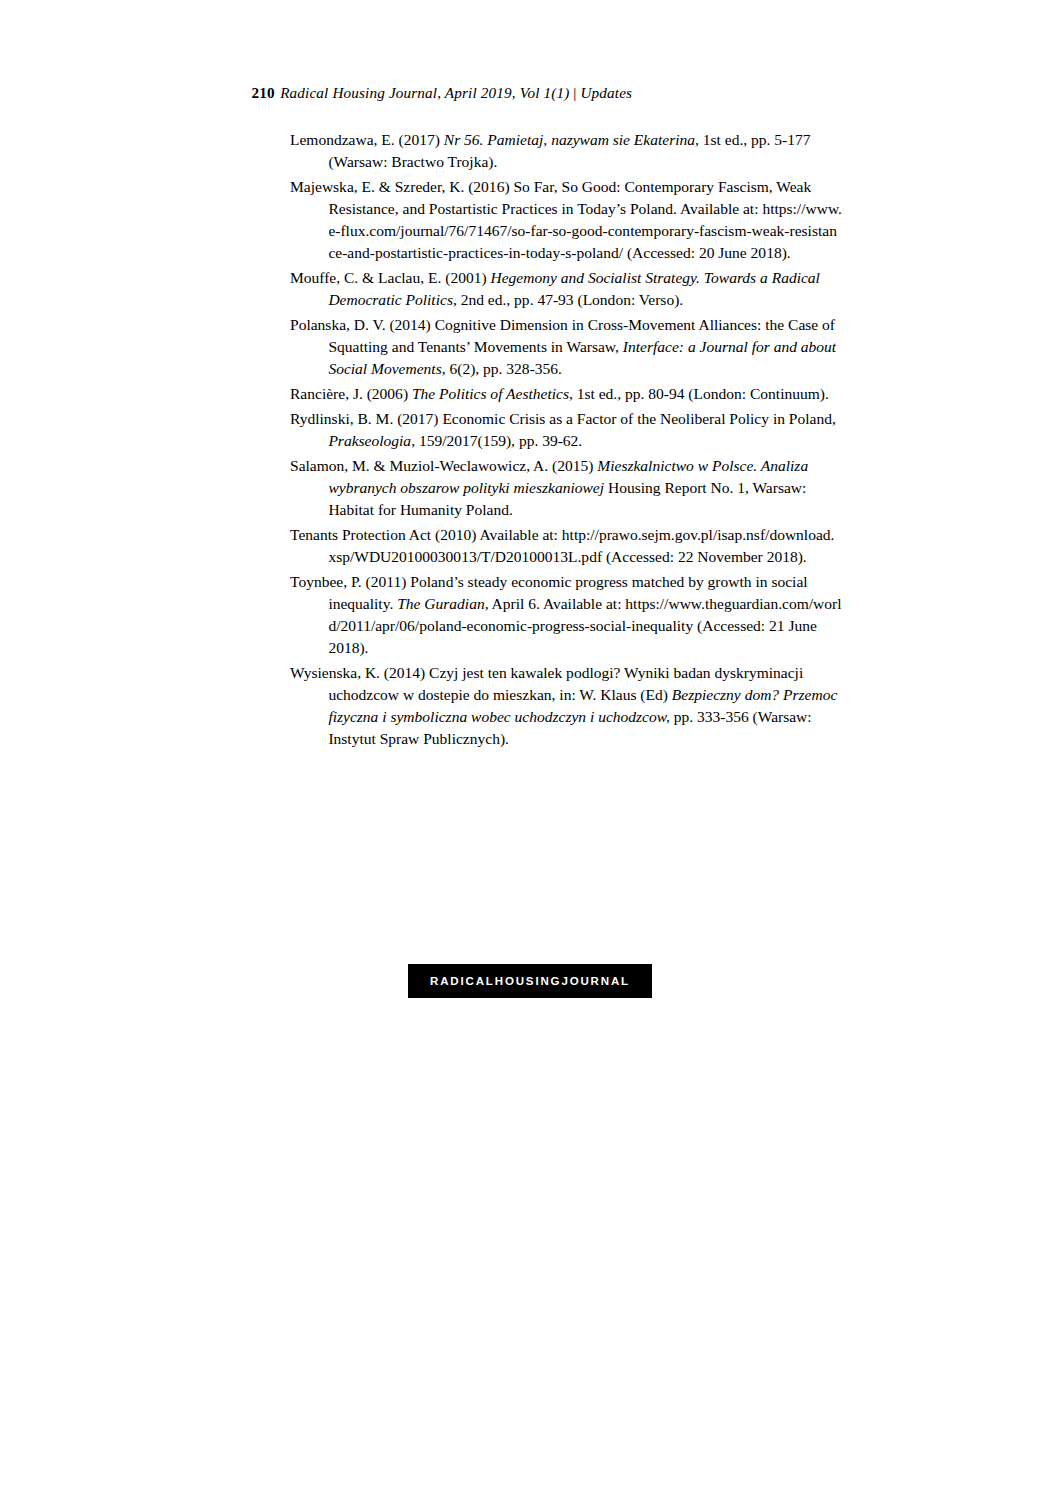210 Radical Housing Journal, April 2019, Vol 1(1) | Updates
Lemondzawa, E. (2017) Nr 56. Pamietaj, nazywam sie Ekaterina, 1st ed., pp. 5-177 (Warsaw: Bractwo Trojka).
Majewska, E. & Szreder, K. (2016) So Far, So Good: Contemporary Fascism, Weak Resistance, and Postartistic Practices in Today’s Poland. Available at: https://www.e-flux.com/journal/76/71467/so-far-so-good-contemporary-fascism-weak-resistance-and-postartistic-practices-in-today-s-poland/ (Accessed: 20 June 2018).
Mouffe, C. & Laclau, E. (2001) Hegemony and Socialist Strategy. Towards a Radical Democratic Politics, 2nd ed., pp. 47-93 (London: Verso).
Polanska, D. V. (2014) Cognitive Dimension in Cross-Movement Alliances: the Case of Squatting and Tenants’ Movements in Warsaw, Interface: a Journal for and about Social Movements, 6(2), pp. 328-356.
Rancière, J. (2006) The Politics of Aesthetics, 1st ed., pp. 80-94 (London: Continuum).
Rydlinski, B. M. (2017) Economic Crisis as a Factor of the Neoliberal Policy in Poland, Prakseologia, 159/2017(159), pp. 39-62.
Salamon, M. & Muziol-Weclawowicz, A. (2015) Mieszkalnictwo w Polsce. Analiza wybranych obszarow polityki mieszkaniowej Housing Report No. 1, Warsaw: Habitat for Humanity Poland.
Tenants Protection Act (2010) Available at: http://prawo.sejm.gov.pl/isap.nsf/download.xsp/WDU20100030013/T/D20100013L.pdf (Accessed: 22 November 2018).
Toynbee, P. (2011) Poland’s steady economic progress matched by growth in social inequality. The Guradian, April 6. Available at: https://www.theguardian.com/world/2011/apr/06/poland-economic-progress-social-inequality (Accessed: 21 June 2018).
Wysienska, K. (2014) Czyj jest ten kawalek podlogi? Wyniki badan dyskryminacji uchodzcow w dostepie do mieszkan, in: W. Klaus (Ed) Bezpieczny dom? Przemoc fizyczna i symboliczna wobec uchodzczyn i uchodzcow, pp. 333-356 (Warsaw: Instytut Spraw Publicznych).
RADICALHOUSINGJOURNAL